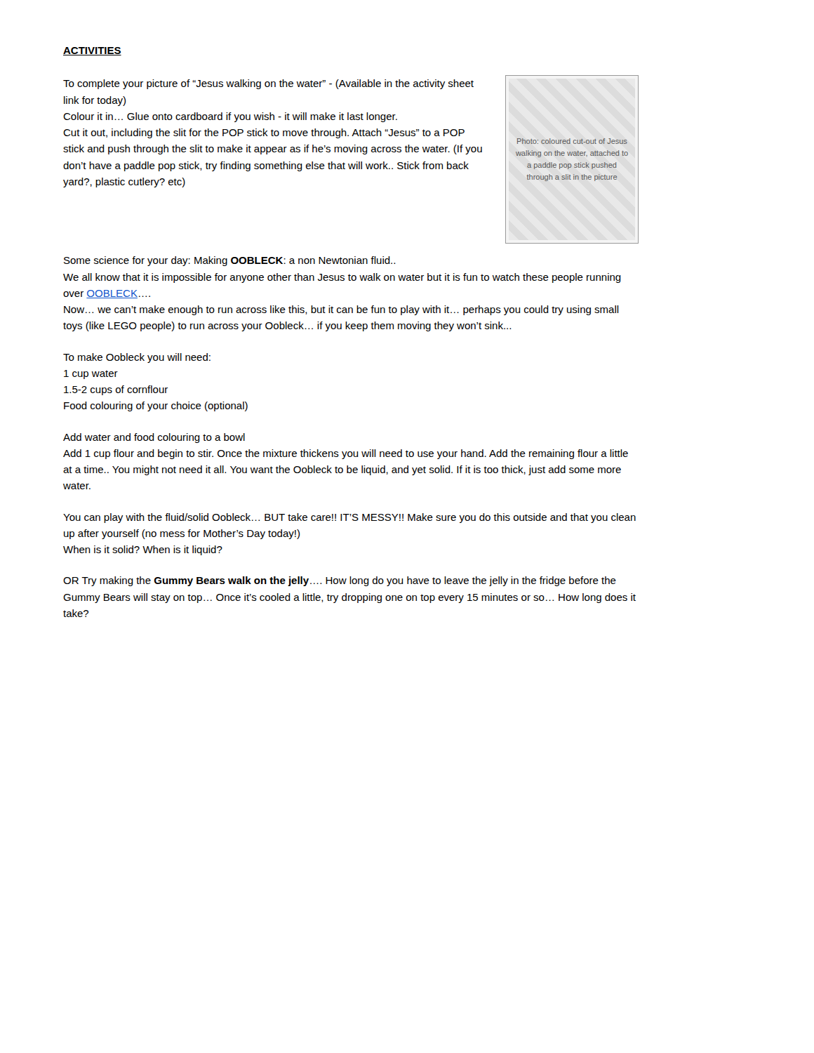ACTIVITIES
Photo: coloured cut-out of Jesus walking on the water, attached to a paddle pop stick pushed through a slit in the picture
To complete your picture of “Jesus walking on the water” - (Available in the activity sheet link for today)
Colour it in… Glue onto cardboard if you wish - it will make it last longer.
Cut it out, including the slit for the POP stick to move through. Attach “Jesus” to a POP stick and push through the slit to make it appear as if he’s moving across the water. (If you don’t have a paddle pop stick, try finding something else that will work.. Stick from back yard?, plastic cutlery? etc)
Some science for your day: Making OOBLECK: a non Newtonian fluid..
We all know that it is impossible for anyone other than Jesus to walk on water but it is fun to watch these people running over OOBLECK….
Now… we can’t make enough to run across like this, but it can be fun to play with it… perhaps you could try using small toys (like LEGO people) to run across your Oobleck… if you keep them moving they won’t sink...
To make Oobleck you will need:
1 cup water
1.5-2 cups of cornflour
Food colouring of your choice (optional)
Add water and food colouring to a bowl
Add 1 cup flour and begin to stir. Once the mixture thickens you will need to use your hand. Add the remaining flour a little at a time.. You might not need it all. You want the Oobleck to be liquid, and yet solid. If it is too thick, just add some more water.
You can play with the fluid/solid Oobleck… BUT take care!! IT’S MESSY!! Make sure you do this outside and that you clean up after yourself (no mess for Mother’s Day today!)
When is it solid? When is it liquid?
OR Try making the Gummy Bears walk on the jelly…. How long do you have to leave the jelly in the fridge before the Gummy Bears will stay on top… Once it’s cooled a little, try dropping one on top every 15 minutes or so… How long does it take?